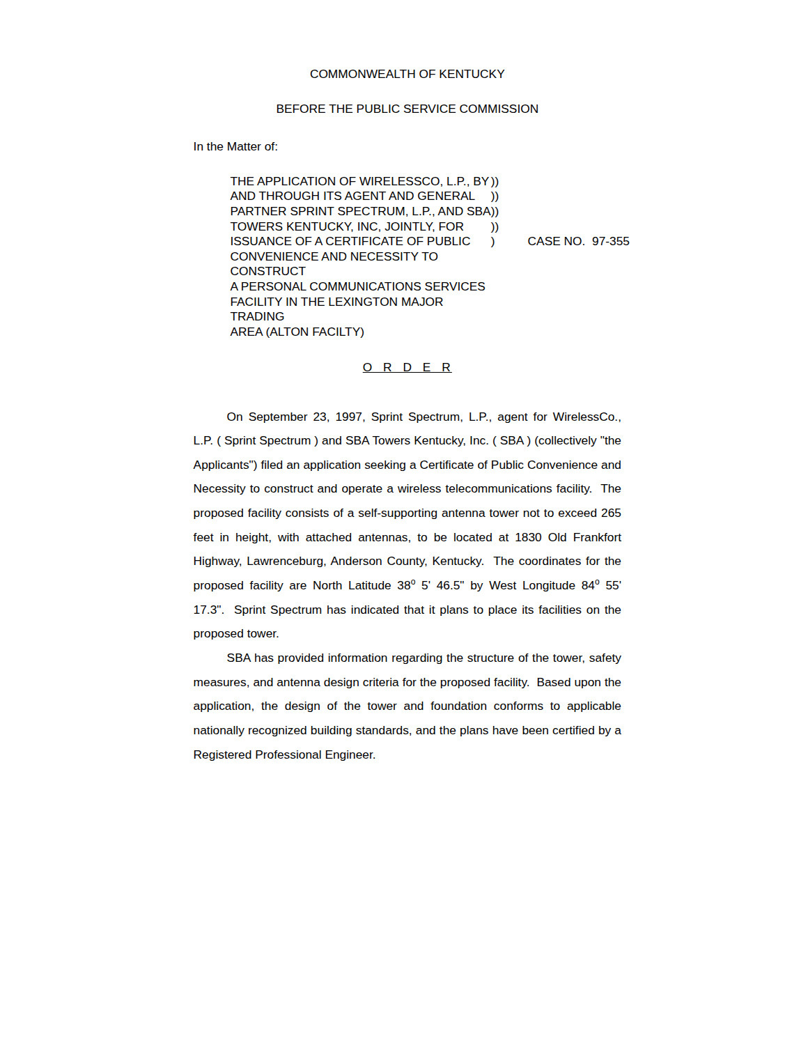COMMONWEALTH OF KENTUCKY
BEFORE THE PUBLIC SERVICE COMMISSION
In the Matter of:
| THE APPLICATION OF WIRELESSCO, L.P., BY | )) | |
| AND THROUGH ITS AGENT AND GENERAL | )) | |
| PARTNER SPRINT SPECTRUM, L.P., AND SBA | )) | |
| TOWERS KENTUCKY, INC, JOINTLY, FOR | )) | |
| ISSUANCE OF A CERTIFICATE OF PUBLIC | ) | CASE NO. 97-355 |
| CONVENIENCE AND NECESSITY TO CONSTRUCT | | |
| A PERSONAL COMMUNICATIONS SERVICES | | |
| FACILITY IN THE LEXINGTON MAJOR TRADING | | |
| AREA (ALTON FACILTY) | | |
O R D E R
On September 23, 1997, Sprint Spectrum, L.P., agent for WirelessCo., L.P. ( Sprint Spectrum ) and SBA Towers Kentucky, Inc. ( SBA ) (collectively "the Applicants") filed an application seeking a Certificate of Public Convenience and Necessity to construct and operate a wireless telecommunications facility. The proposed facility consists of a self-supporting antenna tower not to exceed 265 feet in height, with attached antennas, to be located at 1830 Old Frankfort Highway, Lawrenceburg, Anderson County, Kentucky. The coordinates for the proposed facility are North Latitude 38o 5' 46.5" by West Longitude 84o 55' 17.3". Sprint Spectrum has indicated that it plans to place its facilities on the proposed tower.
SBA has provided information regarding the structure of the tower, safety measures, and antenna design criteria for the proposed facility. Based upon the application, the design of the tower and foundation conforms to applicable nationally recognized building standards, and the plans have been certified by a Registered Professional Engineer.